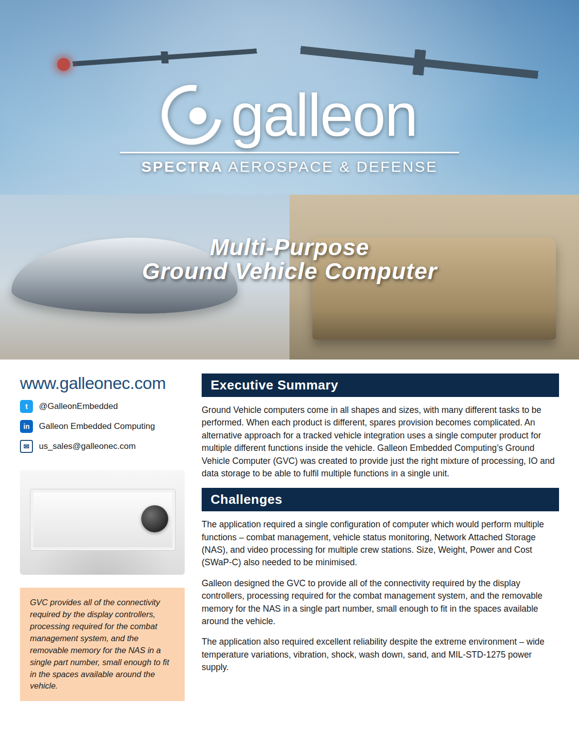galleon
SPECTRA AEROSPACE & DEFENSE
Multi-Purpose
Ground Vehicle Computer
www.galleonec.com
t@GalleonEmbedded
in Galleon Embedded Computing
✉us_sales@galleonec.com
GVC provides all of the connectivity required by the display controllers, processing required for the combat management system, and the removable memory for the NAS in a single part number, small enough to fit in the spaces available around the vehicle.
Executive Summary
Ground Vehicle computers come in all shapes and sizes, with many different tasks to be performed. When each product is different, spares provision becomes complicated. An alternative approach for a tracked vehicle integration uses a single computer product for multiple different functions inside the vehicle. Galleon Embedded Computing’s Ground Vehicle Computer (GVC) was created to provide just the right mixture of processing, IO and data storage to be able to fulfil multiple functions in a single unit.
Challenges
The application required a single configuration of computer which would perform multiple functions – combat management, vehicle status monitoring, Network Attached Storage (NAS), and video processing for multiple crew stations. Size, Weight, Power and Cost (SWaP-C) also needed to be minimised.
Galleon designed the GVC to provide all of the connectivity required by the display controllers, processing required for the combat management system, and the removable memory for the NAS in a single part number, small enough to fit in the spaces available around the vehicle.
The application also required excellent reliability despite the extreme environment – wide temperature variations, vibration, shock, wash down, sand, and MIL-STD-1275 power supply.